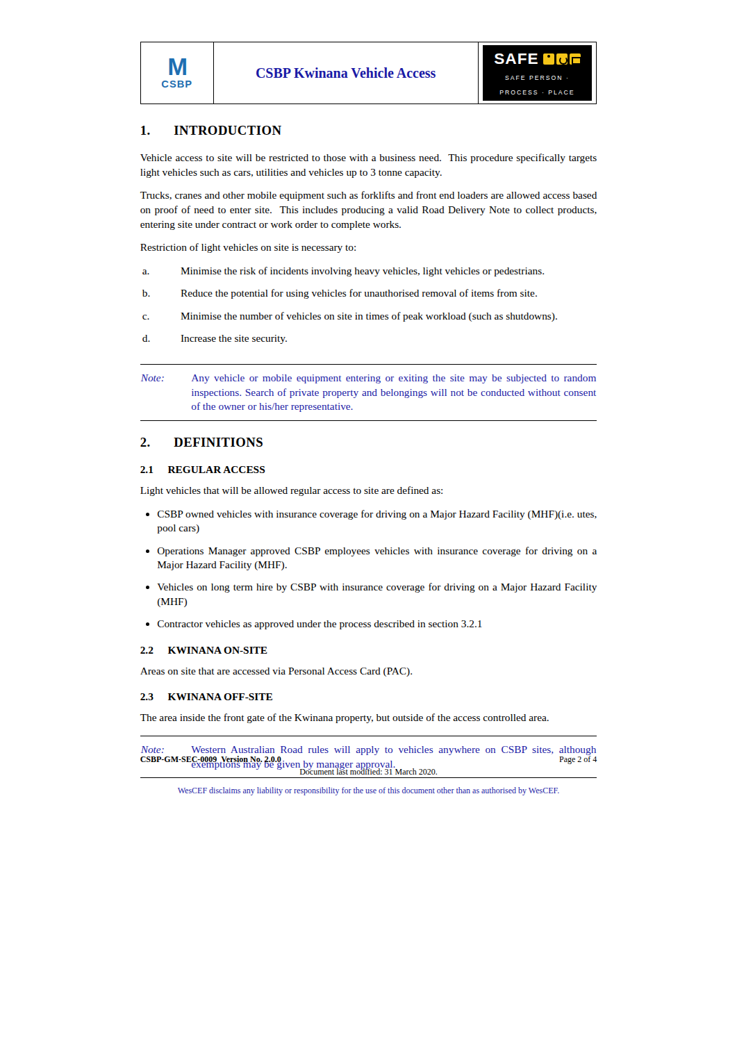| M CSBP | CSBP Kwinana Vehicle Access | SAFE SAFE PERSON · PROCESS · PLACE |
1. INTRODUCTION
Vehicle access to site will be restricted to those with a business need. This procedure specifically targets light vehicles such as cars, utilities and vehicles up to 3 tonne capacity.
Trucks, cranes and other mobile equipment such as forklifts and front end loaders are allowed access based on proof of need to enter site. This includes producing a valid Road Delivery Note to collect products, entering site under contract or work order to complete works.
Restriction of light vehicles on site is necessary to:
| a. | Minimise the risk of incidents involving heavy vehicles, light vehicles or pedestrians. |
| b. | Reduce the potential for using vehicles for unauthorised removal of items from site. |
| c. | Minimise the number of vehicles on site in times of peak workload (such as shutdowns). |
| d. | Increase the site security. |
| Note: | Any vehicle or mobile equipment entering or exiting the site may be subjected to random inspections. Search of private property and belongings will not be conducted without consent of the owner or his/her representative. |
2. DEFINITIONS
2.1 REGULAR ACCESS
Light vehicles that will be allowed regular access to site are defined as:
CSBP owned vehicles with insurance coverage for driving on a Major Hazard Facility (MHF)(i.e. utes, pool cars)
Operations Manager approved CSBP employees vehicles with insurance coverage for driving on a Major Hazard Facility (MHF).
Vehicles on long term hire by CSBP with insurance coverage for driving on a Major Hazard Facility (MHF)
Contractor vehicles as approved under the process described in section 3.2.1
2.2 KWINANA ON-SITE
Areas on site that are accessed via Personal Access Card (PAC).
2.3 KWINANA OFF-SITE
The area inside the front gate of the Kwinana property, but outside of the access controlled area.
| Note: | Western Australian Road rules will apply to vehicles anywhere on CSBP sites, although exemptions may be given by manager approval. |
CSBP-GM-SEC-0009 Version No. 2.0.0 Page 2 of 4
Document last modified: 31 March 2020.
WesCEF disclaims any liability or responsibility for the use of this document other than as authorised by WesCEF.